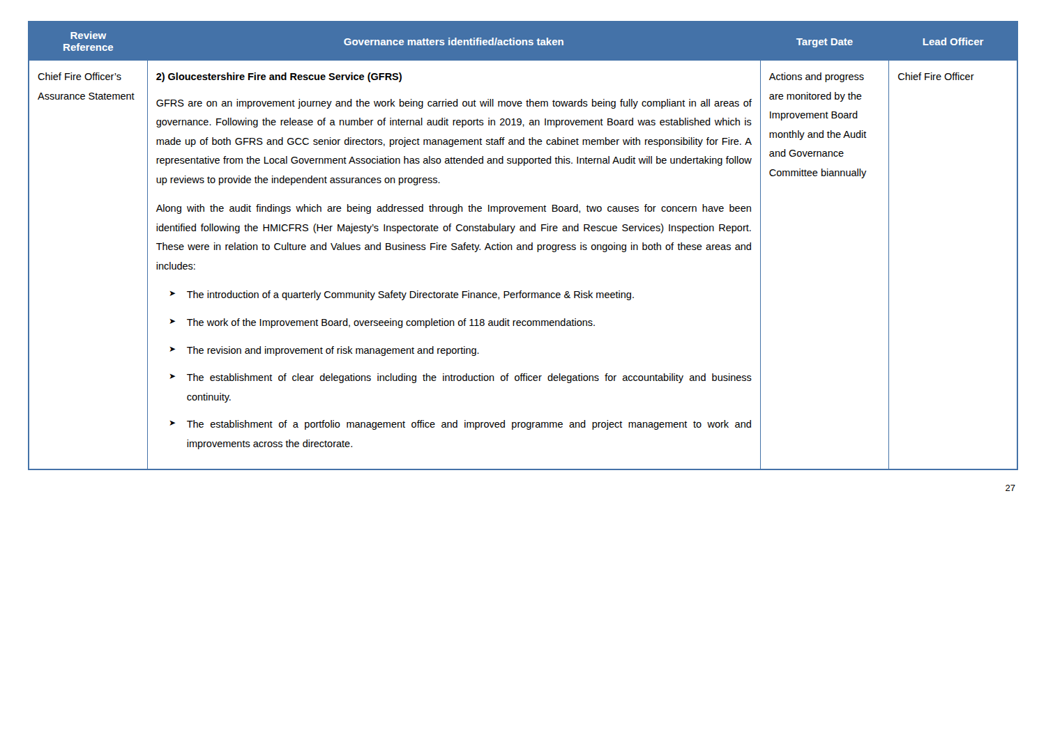| Review Reference | Governance matters identified/actions taken | Target Date | Lead Officer |
| --- | --- | --- | --- |
| Chief Fire Officer’s Assurance Statement | 2) Gloucestershire Fire and Rescue Service (GFRS) GFRS are on an improvement journey and the work being carried out will move them towards being fully compliant in all areas of governance. Following the release of a number of internal audit reports in 2019, an Improvement Board was established which is made up of both GFRS and GCC senior directors, project management staff and the cabinet member with responsibility for Fire. A representative from the Local Government Association has also attended and supported this. Internal Audit will be undertaking follow up reviews to provide the independent assurances on progress. Along with the audit findings which are being addressed through the Improvement Board, two causes for concern have been identified following the HMICFRS (Her Majesty’s Inspectorate of Constabulary and Fire and Rescue Services) Inspection Report. These were in relation to Culture and Values and Business Fire Safety. Action and progress is ongoing in both of these areas and includes: The introduction of a quarterly Community Safety Directorate Finance, Performance & Risk meeting. The work of the Improvement Board, overseeing completion of 118 audit recommendations. The revision and improvement of risk management and reporting. The establishment of clear delegations including the introduction of officer delegations for accountability and business continuity. The establishment of a portfolio management office and improved programme and project management to work and improvements across the directorate. | Actions and progress are monitored by the Improvement Board monthly and the Audit and Governance Committee biannually | Chief Fire Officer |
27